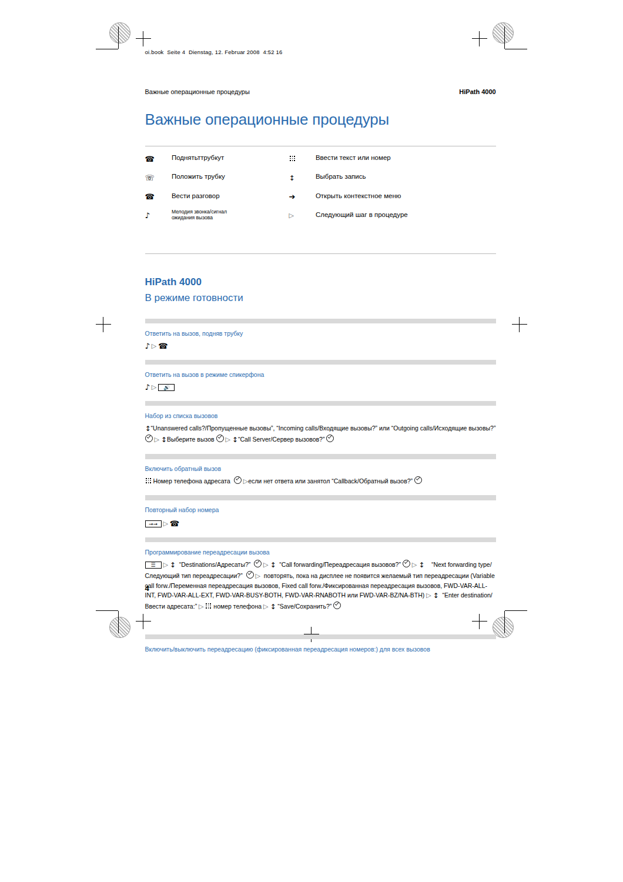oi.book Seite 4 Dienstag, 12. Februar 2008 4:52 16
Важные операционные процедуры
HiPath 4000
Важные операционные процедуры
| ☎ | Поднятьттрубкут | | Ввести текст или номер |
| ☏ | Положить трубку | ↕ | Выбрать запись |
| ☎ | Вести разговор | ➔ | Открыть контекстное меню |
| ♪ | Мелодия звонка/сигнал ожидания вызова | ▷ | Следующий шаг в процедуре |
HiPath 4000
В режиме готовности
Ответить на вызов, подняв трубку
♪ ▷ ☎
Ответить на вызов в режиме спикерфона
♪ ▷ 🔊
Набор из списка вызовов
↕“Unanswered calls?/Пропущенные вызовы”, “Incoming calls/Входящие вызовы?” или “Outgoing calls/Исходящие вызовы?” ▷ ↕Выберите вызов ▷ ↕“Call Server/Сервер вызовов?”
Включить обратный вызов
Номер телефона адресата ▷если нет ответа или занятол “Callback/Обратный вызов?”
Повторный набор номера
→→ ▷ ☎
Программирование переадресации вызова
☰ ▷ ↕ “Destinations/Адресаты?” ▷ ↕ “Call forwarding/Переадресация вызовов?” ▷ ↕ “Next forwarding type/Следующий тип переадресации?” ▷ повторять, пока на дисплее не появится желаемый тип переадресации (Variable call forw./Переменная переадресация вызовов, Fixed call forw./Фиксированная переадресация вызовов, FWD-VAR-ALL-INT, FWD-VAR-ALL-EXT, FWD-VAR-BUSY-BOTH, FWD-VAR-RNABOTH или FWD-VAR-BZ/NA-BTH) ▷ ↕ “Enter destination/Ввести адресата:” ▷ номер телефона ▷ ↕ “Save/Сохранить?”
Включить/выключить переадресацию (фиксированная переадресация номеров:) для всех вызовов
↳
4